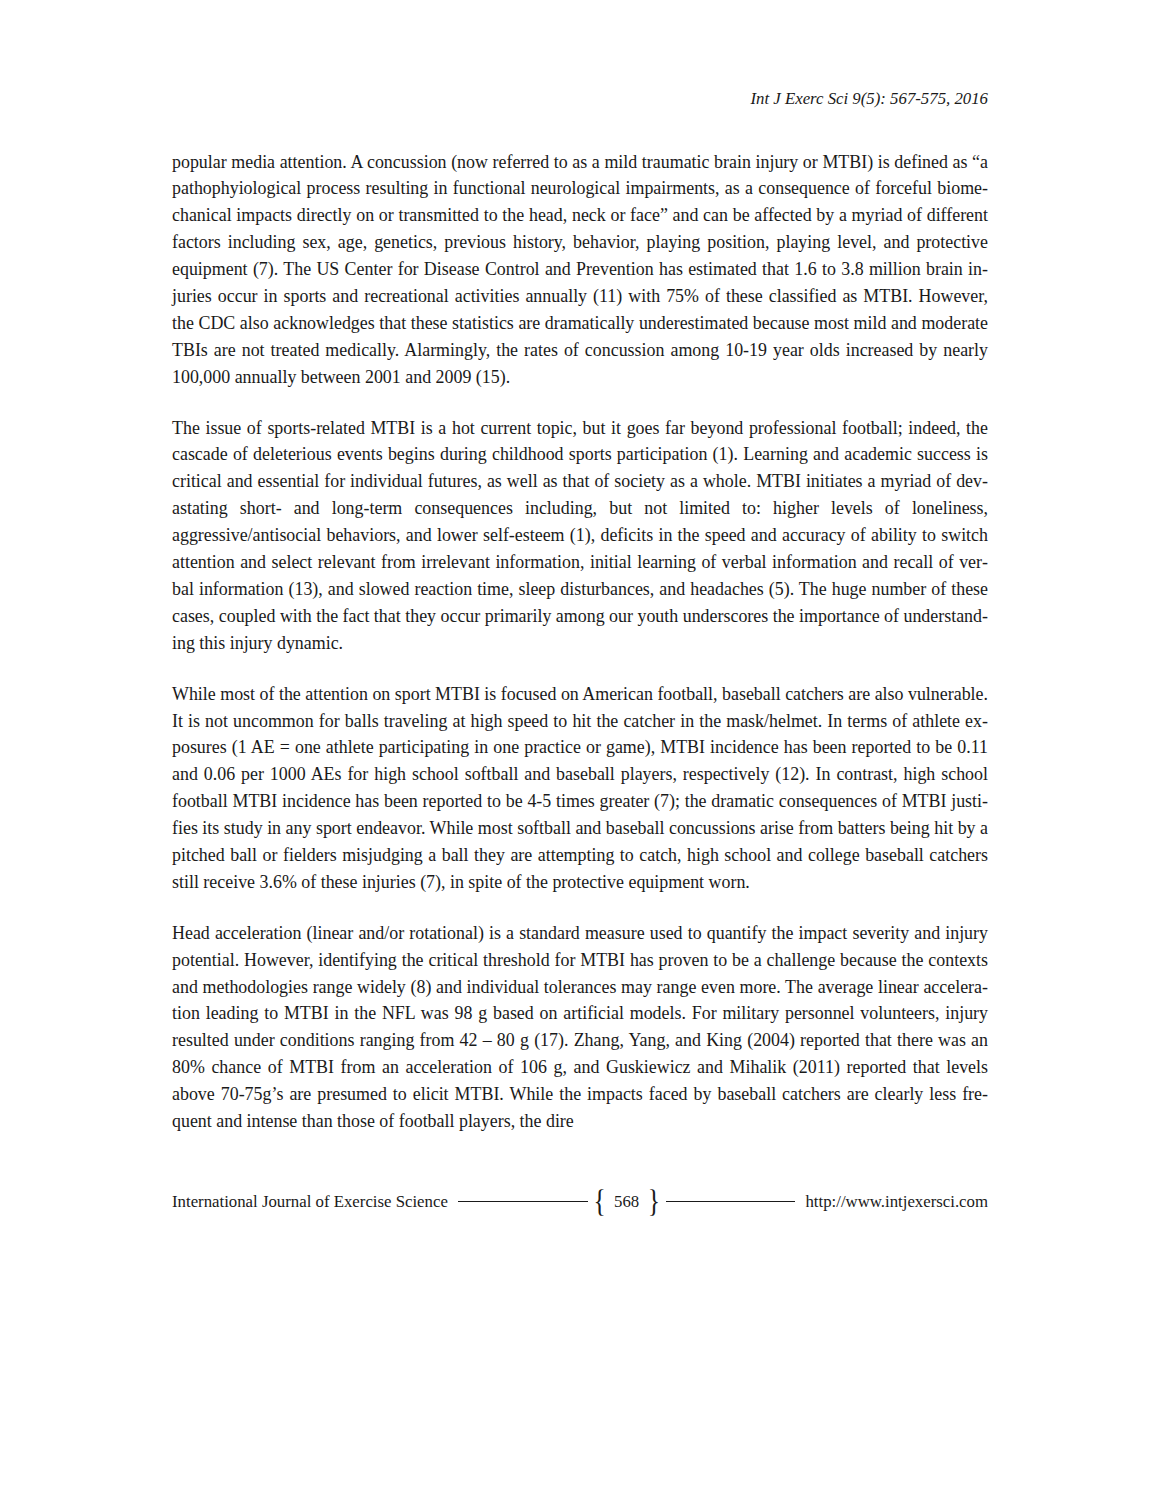Int J Exerc Sci 9(5): 567-575, 2016
popular media attention. A concussion (now referred to as a mild traumatic brain injury or MTBI) is defined as “a pathophyiological process resulting in functional neurological impairments, as a consequence of forceful biomechanical impacts directly on or transmitted to the head, neck or face” and can be affected by a myriad of different factors including sex, age, genetics, previous history, behavior, playing position, playing level, and protective equipment (7). The US Center for Disease Control and Prevention has estimated that 1.6 to 3.8 million brain injuries occur in sports and recreational activities annually (11) with 75% of these classified as MTBI. However, the CDC also acknowledges that these statistics are dramatically underestimated because most mild and moderate TBIs are not treated medically. Alarmingly, the rates of concussion among 10-19 year olds increased by nearly 100,000 annually between 2001 and 2009 (15).
The issue of sports-related MTBI is a hot current topic, but it goes far beyond professional football; indeed, the cascade of deleterious events begins during childhood sports participation (1). Learning and academic success is critical and essential for individual futures, as well as that of society as a whole. MTBI initiates a myriad of devastating short- and long-term consequences including, but not limited to: higher levels of loneliness, aggressive/antisocial behaviors, and lower self-esteem (1), deficits in the speed and accuracy of ability to switch attention and select relevant from irrelevant information, initial learning of verbal information and recall of verbal information (13), and slowed reaction time, sleep disturbances, and headaches (5). The huge number of these cases, coupled with the fact that they occur primarily among our youth underscores the importance of understanding this injury dynamic.
While most of the attention on sport MTBI is focused on American football, baseball catchers are also vulnerable. It is not uncommon for balls traveling at high speed to hit the catcher in the mask/helmet. In terms of athlete exposures (1 AE = one athlete participating in one practice or game), MTBI incidence has been reported to be 0.11 and 0.06 per 1000 AEs for high school softball and baseball players, respectively (12). In contrast, high school football MTBI incidence has been reported to be 4-5 times greater (7); the dramatic consequences of MTBI justifies its study in any sport endeavor. While most softball and baseball concussions arise from batters being hit by a pitched ball or fielders misjudging a ball they are attempting to catch, high school and college baseball catchers still receive 3.6% of these injuries (7), in spite of the protective equipment worn.
Head acceleration (linear and/or rotational) is a standard measure used to quantify the impact severity and injury potential. However, identifying the critical threshold for MTBI has proven to be a challenge because the contexts and methodologies range widely (8) and individual tolerances may range even more. The average linear acceleration leading to MTBI in the NFL was 98 g based on artificial models. For military personnel volunteers, injury resulted under conditions ranging from 42 – 80 g (17). Zhang, Yang, and King (2004) reported that there was an 80% chance of MTBI from an acceleration of 106 g, and Guskiewicz and Mihalik (2011) reported that levels above 70-75g’s are presumed to elicit MTBI. While the impacts faced by baseball catchers are clearly less frequent and intense than those of football players, the dire
International Journal of Exercise Science { 568 } http://www.intjexersci.com